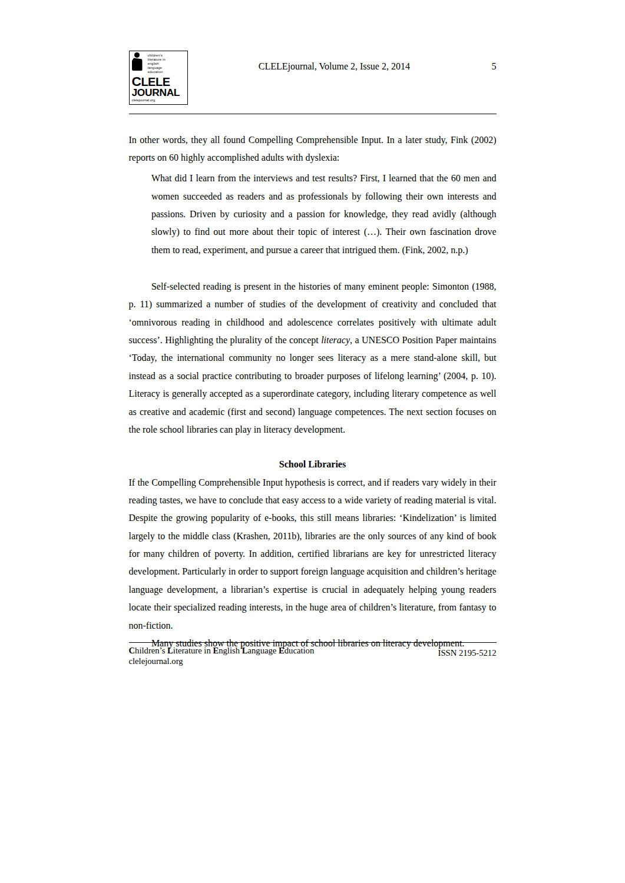children's
literature in
english
language
education
CLELE
JOURNAL
clelejournal.org
CLELEjournal, Volume 2, Issue 2, 2014
5
In other words, they all found Compelling Comprehensible Input. In a later study, Fink (2002) reports on 60 highly accomplished adults with dyslexia:
What did I learn from the interviews and test results? First, I learned that the 60 men and women succeeded as readers and as professionals by following their own interests and passions. Driven by curiosity and a passion for knowledge, they read avidly (although slowly) to find out more about their topic of interest (…). Their own fascination drove them to read, experiment, and pursue a career that intrigued them. (Fink, 2002, n.p.)
Self-selected reading is present in the histories of many eminent people: Simonton (1988, p. 11) summarized a number of studies of the development of creativity and concluded that ‘omnivorous reading in childhood and adolescence correlates positively with ultimate adult success’. Highlighting the plurality of the concept literacy, a UNESCO Position Paper maintains ‘Today, the international community no longer sees literacy as a mere stand-alone skill, but instead as a social practice contributing to broader purposes of lifelong learning’ (2004, p. 10). Literacy is generally accepted as a superordinate category, including literary competence as well as creative and academic (first and second) language competences. The next section focuses on the role school libraries can play in literacy development.
School Libraries
If the Compelling Comprehensible Input hypothesis is correct, and if readers vary widely in their reading tastes, we have to conclude that easy access to a wide variety of reading material is vital. Despite the growing popularity of e-books, this still means libraries: ‘Kindelization’ is limited largely to the middle class (Krashen, 2011b), libraries are the only sources of any kind of book for many children of poverty. In addition, certified librarians are key for unrestricted literacy development. Particularly in order to support foreign language acquisition and children’s heritage language development, a librarian’s expertise is crucial in adequately helping young readers locate their specialized reading interests, in the huge area of children’s literature, from fantasy to non-fiction.
Many studies show the positive impact of school libraries on literacy development.
Children’s Literature in English Language Education
clelejournal.org
ISSN 2195-5212